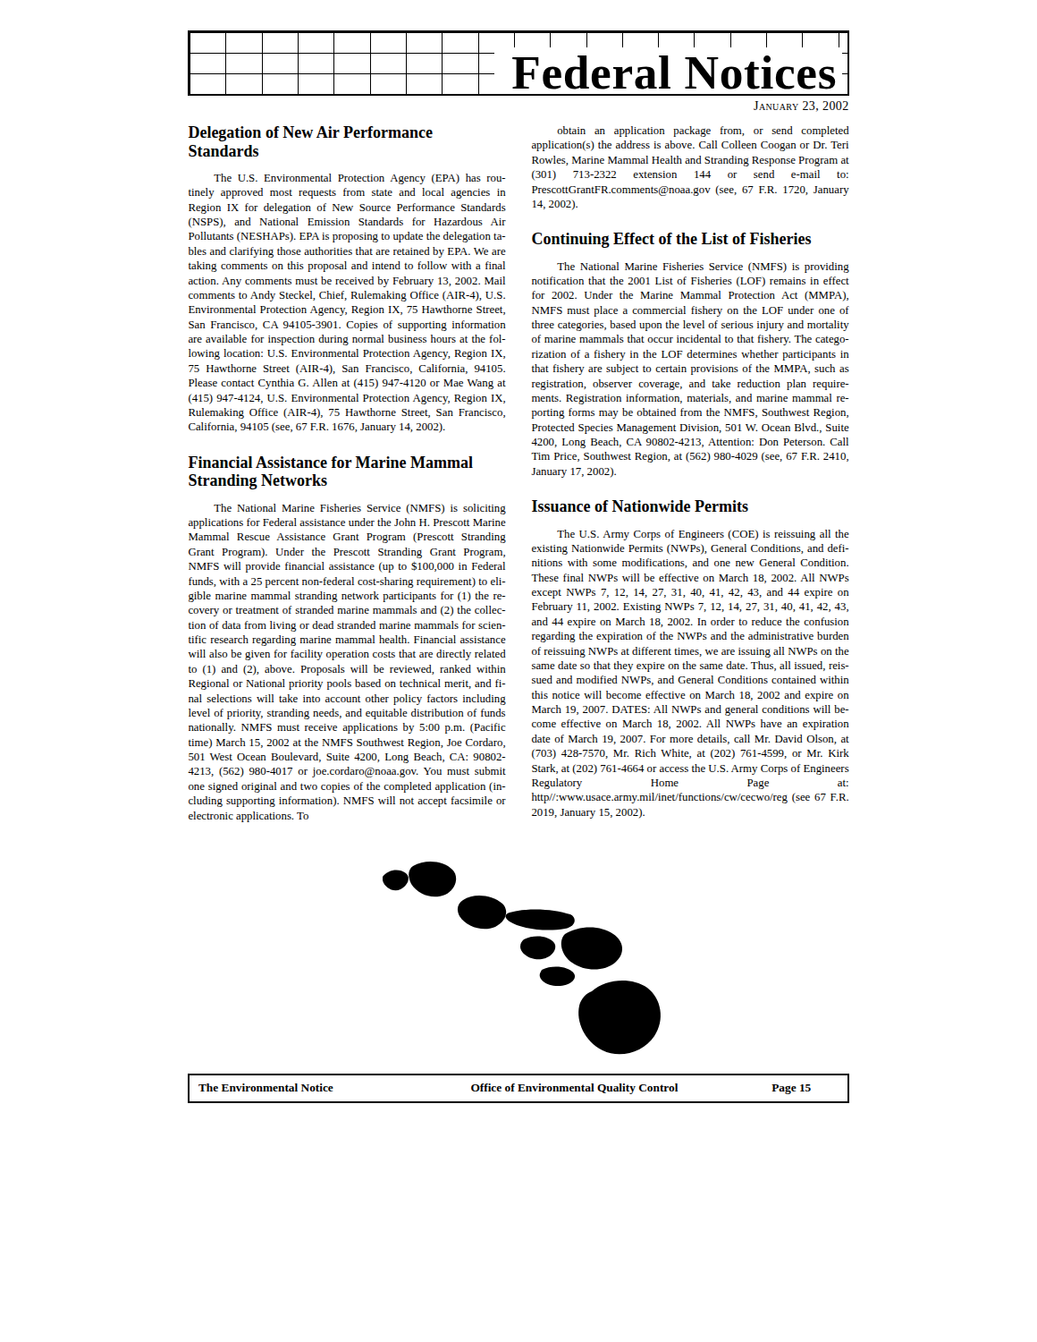Federal Notices
January 23, 2002
Delegation of New Air Performance Standards
The U.S. Environmental Protection Agency (EPA) has routinely approved most requests from state and local agencies in Region IX for delegation of New Source Performance Standards (NSPS), and National Emission Standards for Hazardous Air Pollutants (NESHAPs). EPA is proposing to update the delegation tables and clarifying those authorities that are retained by EPA. We are taking comments on this proposal and intend to follow with a final action. Any comments must be received by February 13, 2002. Mail comments to Andy Steckel, Chief, Rulemaking Office (AIR-4), U.S. Environmental Protection Agency, Region IX, 75 Hawthorne Street, San Francisco, CA 94105-3901. Copies of supporting information are available for inspection during normal business hours at the following location: U.S. Environmental Protection Agency, Region IX, 75 Hawthorne Street (AIR-4), San Francisco, California, 94105. Please contact Cynthia G. Allen at (415) 947-4120 or Mae Wang at (415) 947-4124, U.S. Environmental Protection Agency, Region IX, Rulemaking Office (AIR-4), 75 Hawthorne Street, San Francisco, California, 94105 (see, 67 F.R. 1676, January 14, 2002).
Financial Assistance for Marine Mammal Stranding Networks
The National Marine Fisheries Service (NMFS) is soliciting applications for Federal assistance under the John H. Prescott Marine Mammal Rescue Assistance Grant Program (Prescott Stranding Grant Program). Under the Prescott Stranding Grant Program, NMFS will provide financial assistance (up to $100,000 in Federal funds, with a 25 percent non-federal cost-sharing requirement) to eligible marine mammal stranding network participants for (1) the recovery or treatment of stranded marine mammals and (2) the collection of data from living or dead stranded marine mammals for scientific research regarding marine mammal health. Financial assistance will also be given for facility operation costs that are directly related to (1) and (2), above. Proposals will be reviewed, ranked within Regional or National priority pools based on technical merit, and final selections will take into account other policy factors including level of priority, stranding needs, and equitable distribution of funds nationally. NMFS must receive applications by 5:00 p.m. (Pacific time) March 15, 2002 at the NMFS Southwest Region, Joe Cordaro, 501 West Ocean Boulevard, Suite 4200, Long Beach, CA: 90802-4213, (562) 980-4017 or joe.cordaro@noaa.gov. You must submit one signed original and two copies of the completed application (including supporting information). NMFS will not accept facsimile or electronic applications. To
obtain an application package from, or send completed application(s) the address is above. Call Colleen Coogan or Dr. Teri Rowles, Marine Mammal Health and Stranding Response Program at (301) 713-2322 extension 144 or send e-mail to: PrescottGrantFR.comments@noaa.gov (see, 67 F.R. 1720, January 14, 2002).
Continuing Effect of the List of Fisheries
The National Marine Fisheries Service (NMFS) is providing notification that the 2001 List of Fisheries (LOF) remains in effect for 2002. Under the Marine Mammal Protection Act (MMPA), NMFS must place a commercial fishery on the LOF under one of three categories, based upon the level of serious injury and mortality of marine mammals that occur incidental to that fishery. The categorization of a fishery in the LOF determines whether participants in that fishery are subject to certain provisions of the MMPA, such as registration, observer coverage, and take reduction plan requirements. Registration information, materials, and marine mammal reporting forms may be obtained from the NMFS, Southwest Region, Protected Species Management Division, 501 W. Ocean Blvd., Suite 4200, Long Beach, CA 90802-4213, Attention: Don Peterson. Call Tim Price, Southwest Region, at (562) 980-4029 (see, 67 F.R. 2410, January 17, 2002).
Issuance of Nationwide Permits
The U.S. Army Corps of Engineers (COE) is reissuing all the existing Nationwide Permits (NWPs), General Conditions, and definitions with some modifications, and one new General Condition. These final NWPs will be effective on March 18, 2002. All NWPs except NWPs 7, 12, 14, 27, 31, 40, 41, 42, 43, and 44 expire on February 11, 2002. Existing NWPs 7, 12, 14, 27, 31, 40, 41, 42, 43, and 44 expire on March 18, 2002. In order to reduce the confusion regarding the expiration of the NWPs and the administrative burden of reissuing NWPs at different times, we are issuing all NWPs on the same date so that they expire on the same date. Thus, all issued, reissued and modified NWPs, and General Conditions contained within this notice will become effective on March 18, 2002 and expire on March 19, 2007. DATES: All NWPs and general conditions will become effective on March 18, 2002. All NWPs have an expiration date of March 19, 2007. For more details, call Mr. David Olson, at (703) 428-7570, Mr. Rich White, at (202) 761-4599, or Mr. Kirk Stark, at (202) 761-4664 or access the U.S. Army Corps of Engineers Regulatory Home Page at: http//:www.usace.army.mil/inet/functions/cw/cecwo/reg (see 67 F.R. 2019, January 15, 2002).
The Environmental Notice
Office of Environmental Quality Control
Page 15